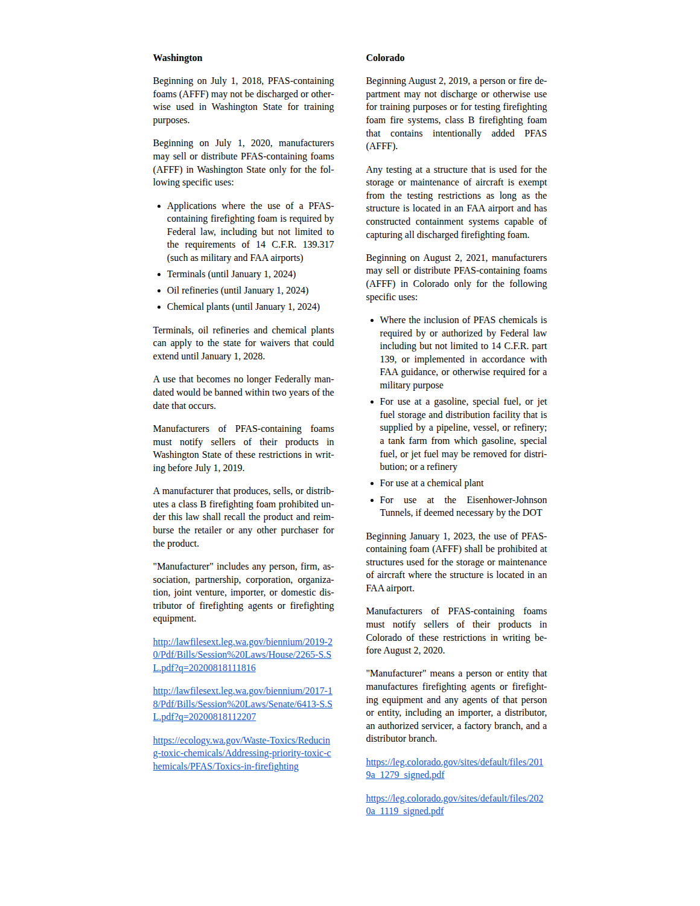Washington
Beginning on July 1, 2018, PFAS-containing foams (AFFF) may not be discharged or otherwise used in Washington State for training purposes.
Beginning on July 1, 2020, manufacturers may sell or distribute PFAS-containing foams (AFFF) in Washington State only for the following specific uses:
Applications where the use of a PFAS-containing firefighting foam is required by Federal law, including but not limited to the requirements of 14 C.F.R. 139.317 (such as military and FAA airports)
Terminals (until January 1, 2024)
Oil refineries (until January 1, 2024)
Chemical plants (until January 1, 2024)
Terminals, oil refineries and chemical plants can apply to the state for waivers that could extend until January 1, 2028.
A use that becomes no longer Federally mandated would be banned within two years of the date that occurs.
Manufacturers of PFAS-containing foams must notify sellers of their products in Washington State of these restrictions in writing before July 1, 2019.
A manufacturer that produces, sells, or distributes a class B firefighting foam prohibited under this law shall recall the product and reimburse the retailer or any other purchaser for the product.
"Manufacturer" includes any person, firm, association, partnership, corporation, organization, joint venture, importer, or domestic distributor of firefighting agents or firefighting equipment.
http://lawfilesext.leg.wa.gov/biennium/2019-20/Pdf/Bills/Session%20Laws/House/2265-S.SL.pdf?q=20200818111816
http://lawfilesext.leg.wa.gov/biennium/2017-18/Pdf/Bills/Session%20Laws/Senate/6413-S.SL.pdf?q=20200818112207
https://ecology.wa.gov/Waste-Toxics/Reducing-toxic-chemicals/Addressing-priority-toxic-chemicals/PFAS/Toxics-in-firefighting
Colorado
Beginning August 2, 2019, a person or fire department may not discharge or otherwise use for training purposes or for testing firefighting foam fire systems, class B firefighting foam that contains intentionally added PFAS (AFFF).
Any testing at a structure that is used for the storage or maintenance of aircraft is exempt from the testing restrictions as long as the structure is located in an FAA airport and has constructed containment systems capable of capturing all discharged firefighting foam.
Beginning on August 2, 2021, manufacturers may sell or distribute PFAS-containing foams (AFFF) in Colorado only for the following specific uses:
Where the inclusion of PFAS chemicals is required by or authorized by Federal law including but not limited to 14 C.F.R. part 139, or implemented in accordance with FAA guidance, or otherwise required for a military purpose
For use at a gasoline, special fuel, or jet fuel storage and distribution facility that is supplied by a pipeline, vessel, or refinery; a tank farm from which gasoline, special fuel, or jet fuel may be removed for distribution; or a refinery
For use at a chemical plant
For use at the Eisenhower-Johnson Tunnels, if deemed necessary by the DOT
Beginning January 1, 2023, the use of PFAS-containing foam (AFFF) shall be prohibited at structures used for the storage or maintenance of aircraft where the structure is located in an FAA airport.
Manufacturers of PFAS-containing foams must notify sellers of their products in Colorado of these restrictions in writing before August 2, 2020.
"Manufacturer" means a person or entity that manufactures firefighting agents or firefighting equipment and any agents of that person or entity, including an importer, a distributor, an authorized servicer, a factory branch, and a distributor branch.
https://leg.colorado.gov/sites/default/files/2019a_1279_signed.pdf
https://leg.colorado.gov/sites/default/files/2020a_1119_signed.pdf